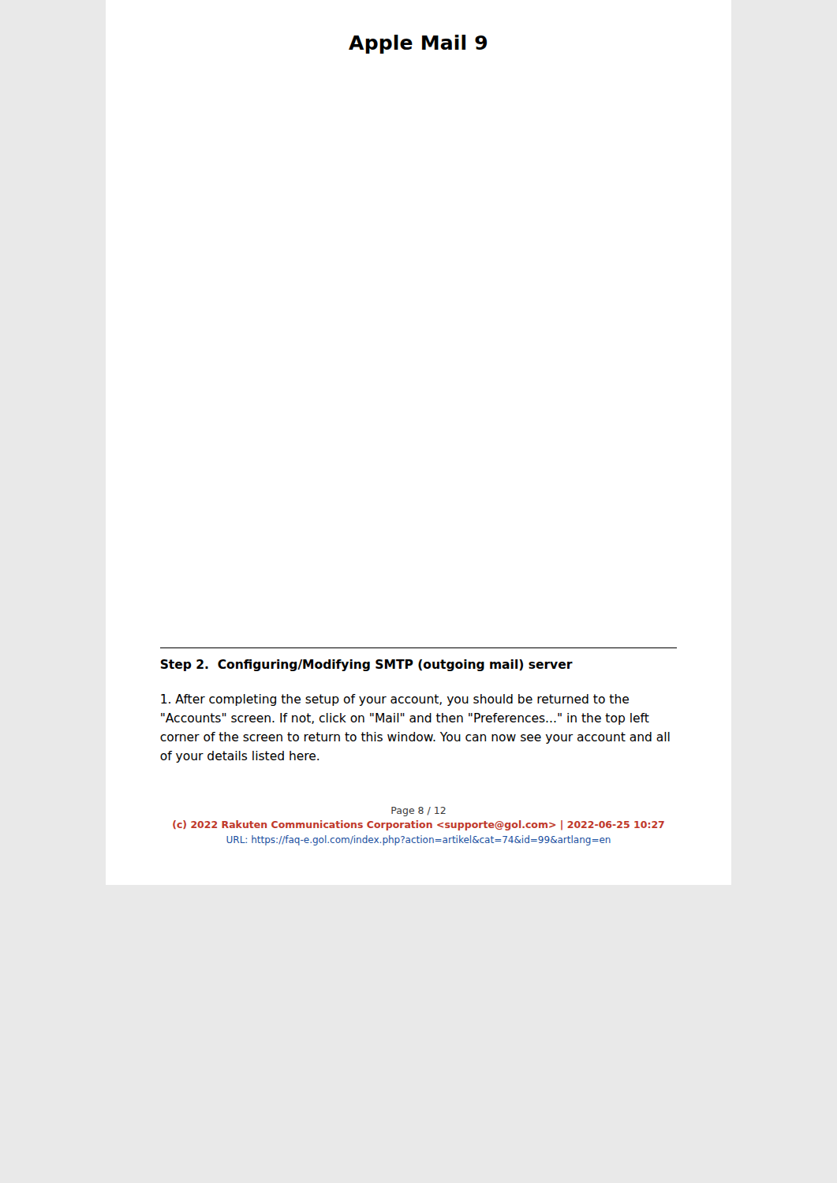Apple Mail 9
Step 2. Configuring/Modifying SMTP (outgoing mail) server
1. After completing the setup of your account, you should be returned to the "Accounts" screen. If not, click on "Mail" and then "Preferences..." in the top left corner of the screen to return to this window. You can now see your account and all of your details listed here.
Page 8 / 12
(c) 2022 Rakuten Communications Corporation <supporte@gol.com> | 2022-06-25 10:27
URL: https://faq-e.gol.com/index.php?action=artikel&cat=74&id=99&artlang=en